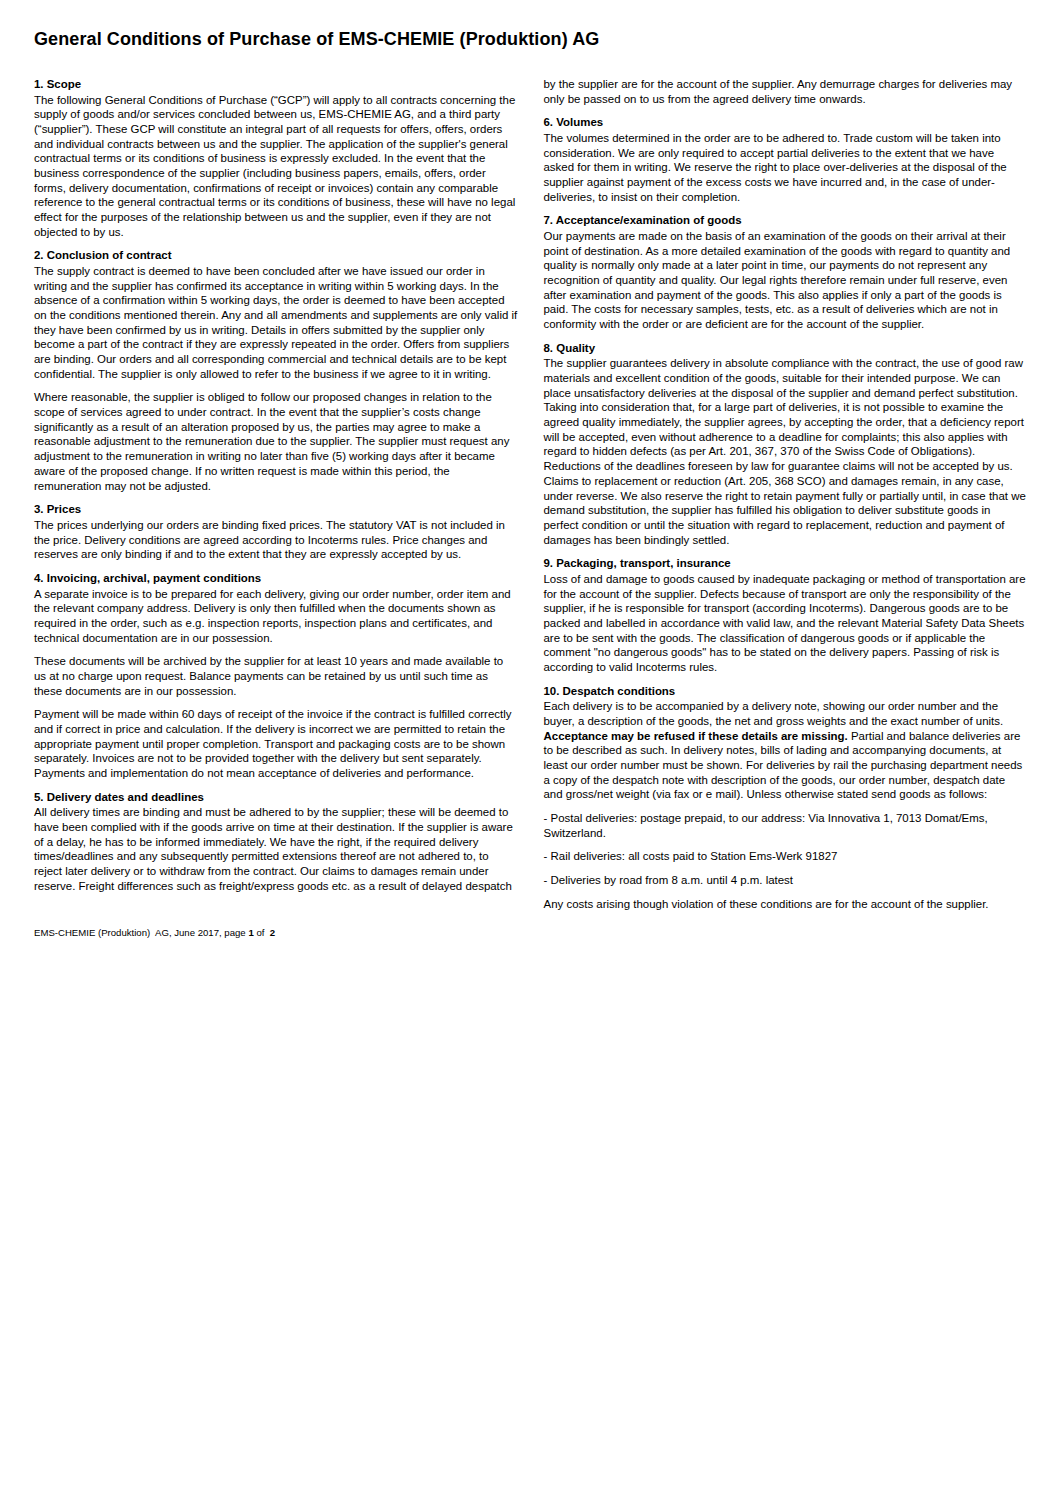General Conditions of Purchase of EMS-CHEMIE (Produktion) AG
1. Scope
The following General Conditions of Purchase (“GCP”) will apply to all contracts concerning the supply of goods and/or services concluded between us, EMS-CHEMIE AG, and a third party (“supplier”). These GCP will constitute an integral part of all requests for offers, offers, orders and individual contracts between us and the supplier. The application of the supplier's general contractual terms or its conditions of business is expressly excluded. In the event that the business correspondence of the supplier (including business papers, emails, offers, order forms, delivery documentation, confirmations of receipt or invoices) contain any comparable reference to the general contractual terms or its conditions of business, these will have no legal effect for the purposes of the relationship between us and the supplier, even if they are not objected to by us.
2. Conclusion of contract
The supply contract is deemed to have been concluded after we have issued our order in writing and the supplier has confirmed its acceptance in writing within 5 working days. In the absence of a confirmation within 5 working days, the order is deemed to have been accepted on the conditions mentioned therein. Any and all amendments and supplements are only valid if they have been confirmed by us in writing. Details in offers submitted by the supplier only become a part of the contract if they are expressly repeated in the order. Offers from suppliers are binding. Our orders and all corresponding commercial and technical details are to be kept confidential. The supplier is only allowed to refer to the business if we agree to it in writing.
Where reasonable, the supplier is obliged to follow our proposed changes in relation to the scope of services agreed to under contract. In the event that the supplier’s costs change significantly as a result of an alteration proposed by us, the parties may agree to make a reasonable adjustment to the remuneration due to the supplier. The supplier must request any adjustment to the remuneration in writing no later than five (5) working days after it became aware of the proposed change. If no written request is made within this period, the remuneration may not be adjusted.
3. Prices
The prices underlying our orders are binding fixed prices. The statutory VAT is not included in the price. Delivery conditions are agreed according to Incoterms rules. Price changes and reserves are only binding if and to the extent that they are expressly accepted by us.
4. Invoicing, archival, payment conditions
A separate invoice is to be prepared for each delivery, giving our order number, order item and the relevant company address. Delivery is only then fulfilled when the documents shown as required in the order, such as e.g. inspection reports, inspection plans and certificates, and technical documentation are in our possession.
These documents will be archived by the supplier for at least 10 years and made available to us at no charge upon request. Balance payments can be retained by us until such time as these documents are in our possession.
Payment will be made within 60 days of receipt of the invoice if the contract is fulfilled correctly and if correct in price and calculation. If the delivery is incorrect we are permitted to retain the appropriate payment until proper completion. Transport and packaging costs are to be shown separately. Invoices are not to be provided together with the delivery but sent separately. Payments and implementation do not mean acceptance of deliveries and performance.
5. Delivery dates and deadlines
All delivery times are binding and must be adhered to by the supplier; these will be deemed to have been complied with if the goods arrive on time at their destination. If the supplier is aware of a delay, he has to be informed immediately. We have the right, if the required delivery times/deadlines and any subsequently permitted extensions thereof are not adhered to, to reject later delivery or to withdraw from the contract. Our claims to damages remain under reserve. Freight differences such as freight/express goods etc. as a result of delayed despatch by the supplier are for the account of the supplier. Any demurrage charges for deliveries may only be passed on to us from the agreed delivery time onwards.
6. Volumes
The volumes determined in the order are to be adhered to. Trade custom will be taken into consideration. We are only required to accept partial deliveries to the extent that we have asked for them in writing. We reserve the right to place over-deliveries at the disposal of the supplier against payment of the excess costs we have incurred and, in the case of under-deliveries, to insist on their completion.
7. Acceptance/examination of goods
Our payments are made on the basis of an examination of the goods on their arrival at their point of destination. As a more detailed examination of the goods with regard to quantity and quality is normally only made at a later point in time, our payments do not represent any recognition of quantity and quality. Our legal rights therefore remain under full reserve, even after examination and payment of the goods. This also applies if only a part of the goods is paid. The costs for necessary samples, tests, etc. as a result of deliveries which are not in conformity with the order or are deficient are for the account of the supplier.
8. Quality
The supplier guarantees delivery in absolute compliance with the contract, the use of good raw materials and excellent condition of the goods, suitable for their intended purpose. We can place unsatisfactory deliveries at the disposal of the supplier and demand perfect substitution. Taking into consideration that, for a large part of deliveries, it is not possible to examine the agreed quality immediately, the supplier agrees, by accepting the order, that a deficiency report will be accepted, even without adherence to a deadline for complaints; this also applies with regard to hidden defects (as per Art. 201, 367, 370 of the Swiss Code of Obligations). Reductions of the deadlines foreseen by law for guarantee claims will not be accepted by us. Claims to replacement or reduction (Art. 205, 368 SCO) and damages remain, in any case, under reverse. We also reserve the right to retain payment fully or partially until, in case that we demand substitution, the supplier has fulfilled his obligation to deliver substitute goods in perfect condition or until the situation with regard to replacement, reduction and payment of damages has been bindingly settled.
9. Packaging, transport, insurance
Loss of and damage to goods caused by inadequate packaging or method of transportation are for the account of the supplier. Defects because of transport are only the responsibility of the supplier, if he is responsible for transport (according Incoterms). Dangerous goods are to be packed and labelled in accordance with valid law, and the relevant Material Safety Data Sheets are to be sent with the goods. The classification of dangerous goods or if applicable the comment "no dangerous goods" has to be stated on the delivery papers. Passing of risk is according to valid Incoterms rules.
10. Despatch conditions
Each delivery is to be accompanied by a delivery note, showing our order number and the buyer, a description of the goods, the net and gross weights and the exact number of units. Acceptance may be refused if these details are missing. Partial and balance deliveries are to be described as such. In delivery notes, bills of lading and accompanying documents, at least our order number must be shown. For deliveries by rail the purchasing department needs a copy of the despatch note with description of the goods, our order number, despatch date and gross/net weight (via fax or e mail). Unless otherwise stated send goods as follows:
- Postal deliveries: postage prepaid, to our address: Via Innovativa 1, 7013 Domat/Ems, Switzerland.
- Rail deliveries: all costs paid to Station Ems-Werk 91827
- Deliveries by road from 8 a.m. until 4 p.m. latest
Any costs arising though violation of these conditions are for the account of the supplier.
EMS-CHEMIE (Produktion) AG, June 2017, page 1 of 2